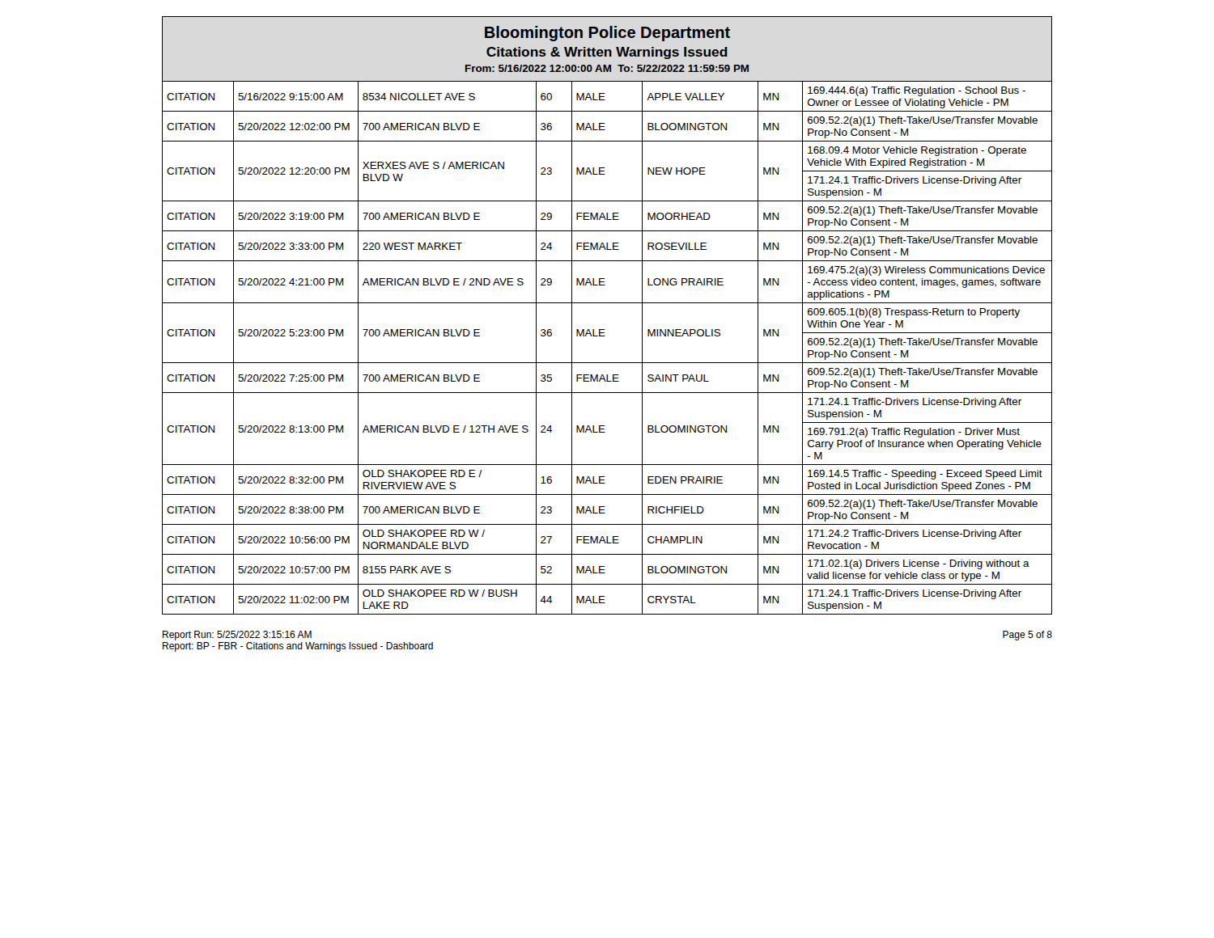Bloomington Police Department
Citations & Written Warnings Issued
From: 5/16/2022 12:00:00 AM To: 5/22/2022 11:59:59 PM
| CITATION | 5/16/2022 9:15:00 AM | 8534 NICOLLET AVE S | 60 | MALE | APPLE VALLEY | MN | 169.444.6(a) Traffic Regulation - School Bus - Owner or Lessee of Violating Vehicle - PM |
| CITATION | 5/20/2022 12:02:00 PM | 700 AMERICAN BLVD E | 36 | MALE | BLOOMINGTON | MN | 609.52.2(a)(1) Theft-Take/Use/Transfer Movable Prop-No Consent - M |
| CITATION | 5/20/2022 12:20:00 PM | XERXES AVE S / AMERICAN BLVD W | 23 | MALE | NEW HOPE | MN | 168.09.4 Motor Vehicle Registration - Operate Vehicle With Expired Registration - M |
| 171.24.1 Traffic-Drivers License-Driving After Suspension - M |
| CITATION | 5/20/2022 3:19:00 PM | 700 AMERICAN BLVD E | 29 | FEMALE | MOORHEAD | MN | 609.52.2(a)(1) Theft-Take/Use/Transfer Movable Prop-No Consent - M |
| CITATION | 5/20/2022 3:33:00 PM | 220 WEST MARKET | 24 | FEMALE | ROSEVILLE | MN | 609.52.2(a)(1) Theft-Take/Use/Transfer Movable Prop-No Consent - M |
| CITATION | 5/20/2022 4:21:00 PM | AMERICAN BLVD E / 2ND AVE S | 29 | MALE | LONG PRAIRIE | MN | 169.475.2(a)(3) Wireless Communications Device - Access video content, images, games, software applications - PM |
| CITATION | 5/20/2022 5:23:00 PM | 700 AMERICAN BLVD E | 36 | MALE | MINNEAPOLIS | MN | 609.605.1(b)(8) Trespass-Return to Property Within One Year - M |
| 609.52.2(a)(1) Theft-Take/Use/Transfer Movable Prop-No Consent - M |
| CITATION | 5/20/2022 7:25:00 PM | 700 AMERICAN BLVD E | 35 | FEMALE | SAINT PAUL | MN | 609.52.2(a)(1) Theft-Take/Use/Transfer Movable Prop-No Consent - M |
| CITATION | 5/20/2022 8:13:00 PM | AMERICAN BLVD E / 12TH AVE S | 24 | MALE | BLOOMINGTON | MN | 171.24.1 Traffic-Drivers License-Driving After Suspension - M |
| 169.791.2(a) Traffic Regulation - Driver Must Carry Proof of Insurance when Operating Vehicle - M |
| CITATION | 5/20/2022 8:32:00 PM | OLD SHAKOPEE RD E / RIVERVIEW AVE S | 16 | MALE | EDEN PRAIRIE | MN | 169.14.5 Traffic - Speeding - Exceed Speed Limit Posted in Local Jurisdiction Speed Zones - PM |
| CITATION | 5/20/2022 8:38:00 PM | 700 AMERICAN BLVD E | 23 | MALE | RICHFIELD | MN | 609.52.2(a)(1) Theft-Take/Use/Transfer Movable Prop-No Consent - M |
| CITATION | 5/20/2022 10:56:00 PM | OLD SHAKOPEE RD W / NORMANDALE BLVD | 27 | FEMALE | CHAMPLIN | MN | 171.24.2 Traffic-Drivers License-Driving After Revocation - M |
| CITATION | 5/20/2022 10:57:00 PM | 8155 PARK AVE S | 52 | MALE | BLOOMINGTON | MN | 171.02.1(a) Drivers License - Driving without a valid license for vehicle class or type - M |
| CITATION | 5/20/2022 11:02:00 PM | OLD SHAKOPEE RD W / BUSH LAKE RD | 44 | MALE | CRYSTAL | MN | 171.24.1 Traffic-Drivers License-Driving After Suspension - M |
Report Run: 5/25/2022 3:15:16 AM
Report: BP - FBR - Citations and Warnings Issued - Dashboard
Page 5 of 8